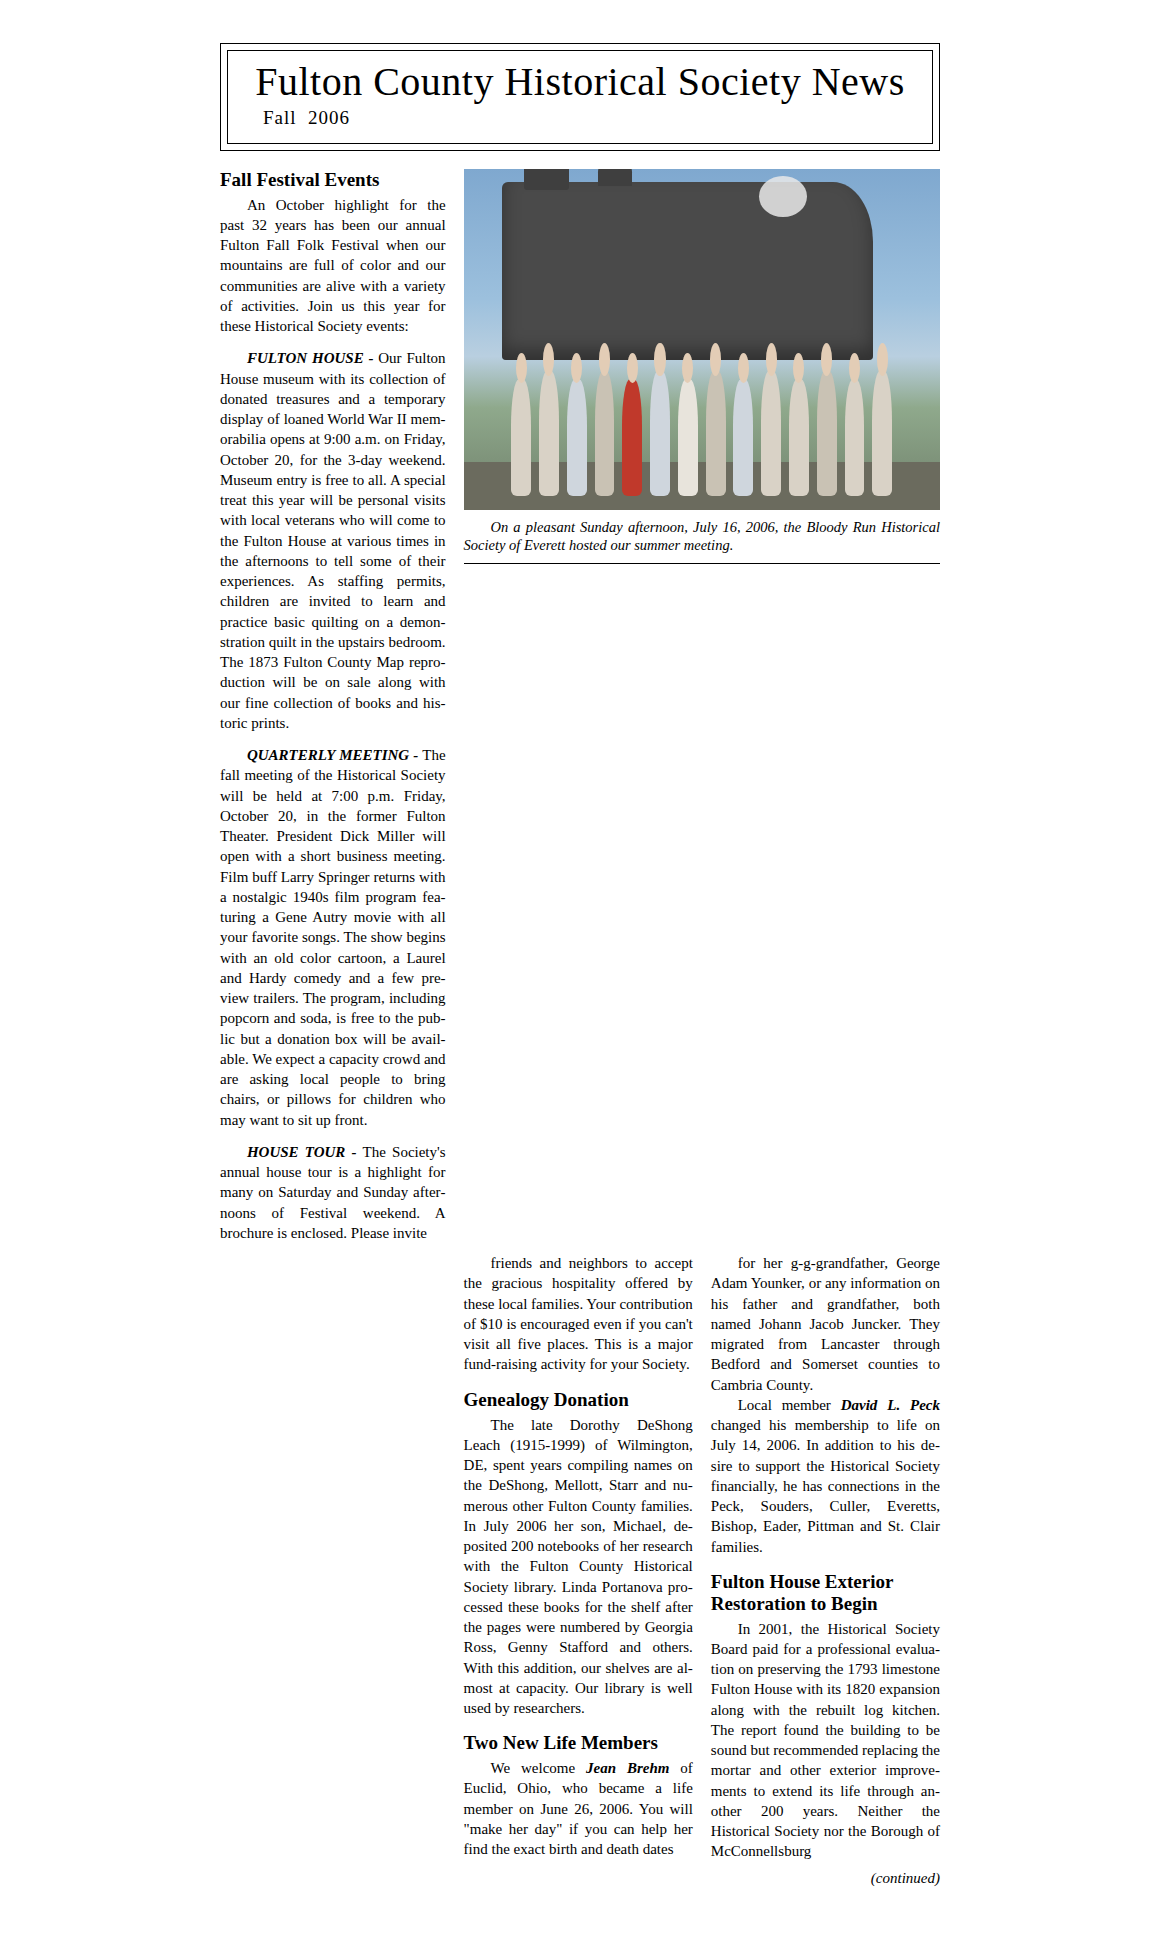Fulton County Historical Society News
Fall 2006
Fall Festival Events
An October highlight for the past 32 years has been our annual Fulton Fall Folk Festival when our mountains are full of color and our communities are alive with a variety of activities. Join us this year for these Historical Society events:
FULTON HOUSE - Our Fulton House museum with its collection of donated treasures and a temporary display of loaned World War II memorabilia opens at 9:00 a.m. on Friday, October 20, for the 3-day weekend. Museum entry is free to all. A special treat this year will be personal visits with local veterans who will come to the Fulton House at various times in the afternoons to tell some of their experiences. As staffing permits, children are invited to learn and practice basic quilting on a demonstration quilt in the upstairs bedroom. The 1873 Fulton County Map reproduction will be on sale along with our fine collection of books and historic prints.
QUARTERLY MEETING - The fall meeting of the Historical Society will be held at 7:00 p.m. Friday, October 20, in the former Fulton Theater. President Dick Miller will open with a short business meeting. Film buff Larry Springer returns with a nostalgic 1940s film program featuring a Gene Autry movie with all your favorite songs. The show begins with an old color cartoon, a Laurel and Hardy comedy and a few preview trailers. The program, including popcorn and soda, is free to the public but a donation box will be available. We expect a capacity crowd and are asking local people to bring chairs, or pillows for children who may want to sit up front.
HOUSE TOUR - The Society's annual house tour is a highlight for many on Saturday and Sunday afternoons of Festival weekend. A brochure is enclosed. Please invite
On a pleasant Sunday afternoon, July 16, 2006, the Bloody Run Historical Society of Everett hosted our summer meeting.
friends and neighbors to accept the gracious hospitality offered by these local families. Your contribution of $10 is encouraged even if you can't visit all five places. This is a major fund-raising activity for your Society.
Genealogy Donation
The late Dorothy DeShong Leach (1915-1999) of Wilmington, DE, spent years compiling names on the DeShong, Mellott, Starr and numerous other Fulton County families. In July 2006 her son, Michael, deposited 200 notebooks of her research with the Fulton County Historical Society library. Linda Portanova processed these books for the shelf after the pages were numbered by Georgia Ross, Genny Stafford and others. With this addition, our shelves are almost at capacity. Our library is well used by researchers.
Two New Life Members
We welcome Jean Brehm of Euclid, Ohio, who became a life member on June 26, 2006. You will "make her day" if you can help her find the exact birth and death dates
for her g-g-grandfather, George Adam Younker, or any information on his father and grandfather, both named Johann Jacob Juncker. They migrated from Lancaster through Bedford and Somerset counties to Cambria County.
Local member David L. Peck changed his membership to life on July 14, 2006. In addition to his desire to support the Historical Society financially, he has connections in the Peck, Souders, Culler, Everetts, Bishop, Eader, Pittman and St. Clair families.
Fulton House Exterior Restoration to Begin
In 2001, the Historical Society Board paid for a professional evaluation on preserving the 1793 limestone Fulton House with its 1820 expansion along with the rebuilt log kitchen. The report found the building to be sound but recommended replacing the mortar and other exterior improvements to extend its life through another 200 years. Neither the Historical Society nor the Borough of McConnellsburg
(continued)